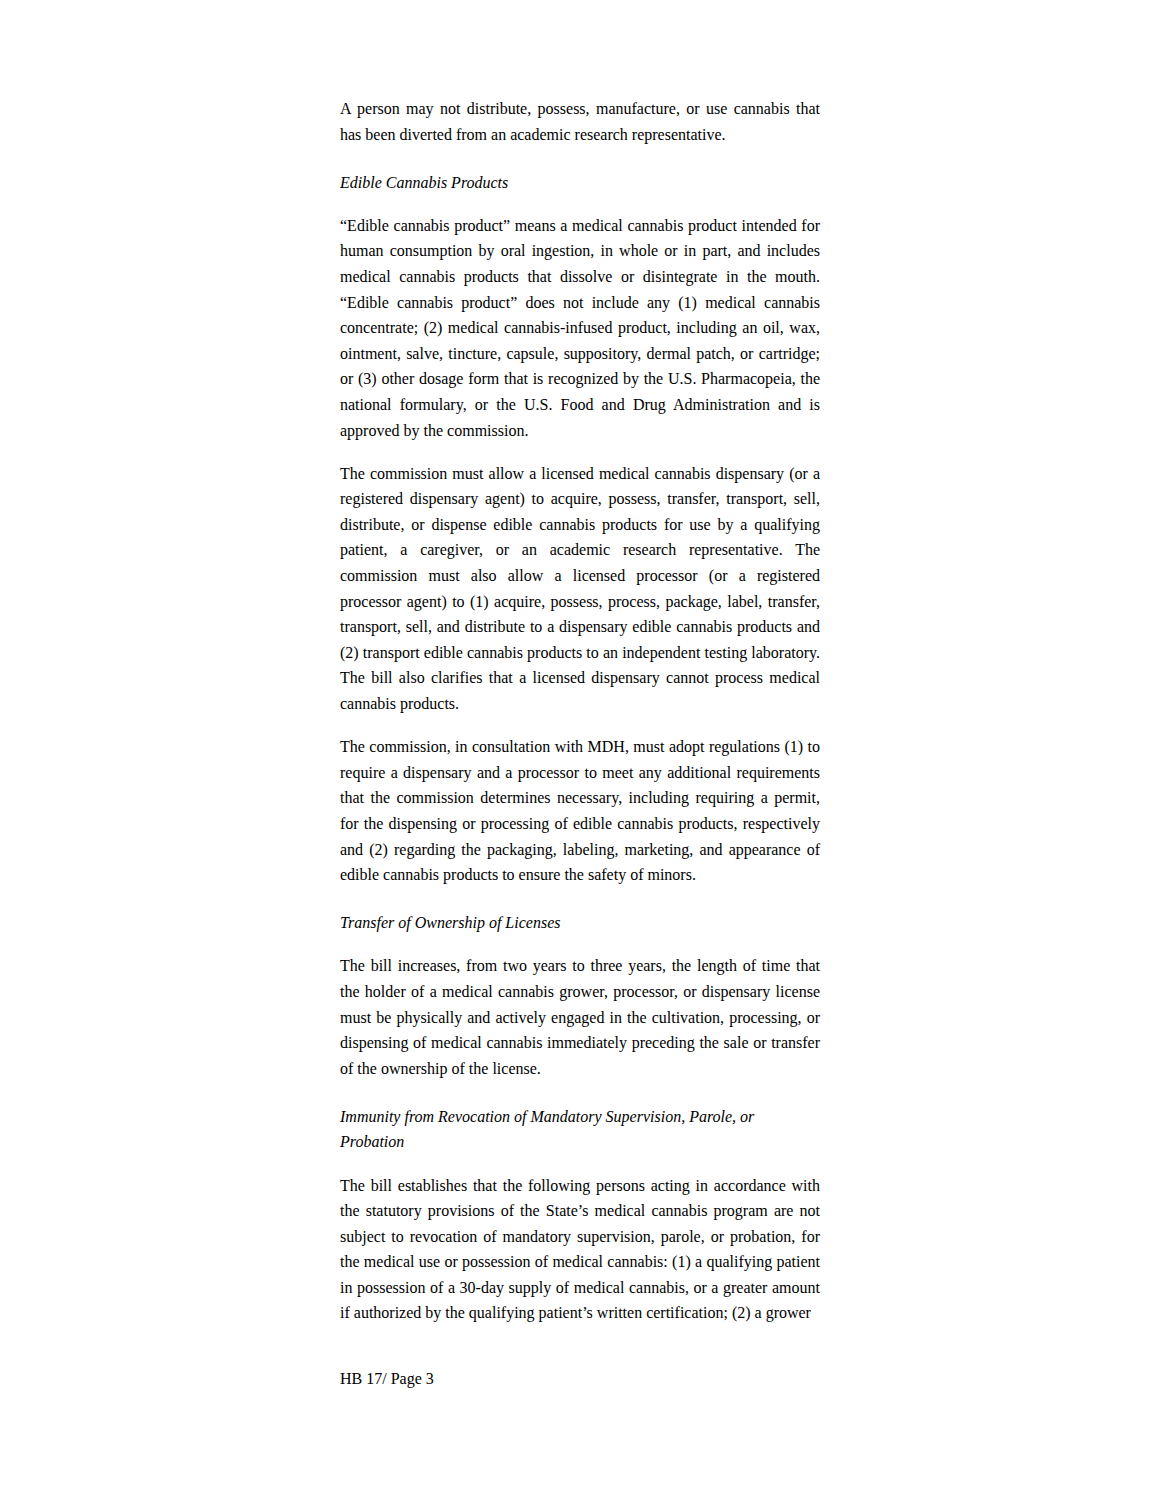A person may not distribute, possess, manufacture, or use cannabis that has been diverted from an academic research representative.
Edible Cannabis Products
“Edible cannabis product” means a medical cannabis product intended for human consumption by oral ingestion, in whole or in part, and includes medical cannabis products that dissolve or disintegrate in the mouth. “Edible cannabis product” does not include any (1) medical cannabis concentrate; (2) medical cannabis-infused product, including an oil, wax, ointment, salve, tincture, capsule, suppository, dermal patch, or cartridge; or (3) other dosage form that is recognized by the U.S. Pharmacopeia, the national formulary, or the U.S. Food and Drug Administration and is approved by the commission.
The commission must allow a licensed medical cannabis dispensary (or a registered dispensary agent) to acquire, possess, transfer, transport, sell, distribute, or dispense edible cannabis products for use by a qualifying patient, a caregiver, or an academic research representative. The commission must also allow a licensed processor (or a registered processor agent) to (1) acquire, possess, process, package, label, transfer, transport, sell, and distribute to a dispensary edible cannabis products and (2) transport edible cannabis products to an independent testing laboratory. The bill also clarifies that a licensed dispensary cannot process medical cannabis products.
The commission, in consultation with MDH, must adopt regulations (1) to require a dispensary and a processor to meet any additional requirements that the commission determines necessary, including requiring a permit, for the dispensing or processing of edible cannabis products, respectively and (2) regarding the packaging, labeling, marketing, and appearance of edible cannabis products to ensure the safety of minors.
Transfer of Ownership of Licenses
The bill increases, from two years to three years, the length of time that the holder of a medical cannabis grower, processor, or dispensary license must be physically and actively engaged in the cultivation, processing, or dispensing of medical cannabis immediately preceding the sale or transfer of the ownership of the license.
Immunity from Revocation of Mandatory Supervision, Parole, or Probation
The bill establishes that the following persons acting in accordance with the statutory provisions of the State’s medical cannabis program are not subject to revocation of mandatory supervision, parole, or probation, for the medical use or possession of medical cannabis: (1) a qualifying patient in possession of a 30-day supply of medical cannabis, or a greater amount if authorized by the qualifying patient’s written certification; (2) a grower
HB 17/ Page 3